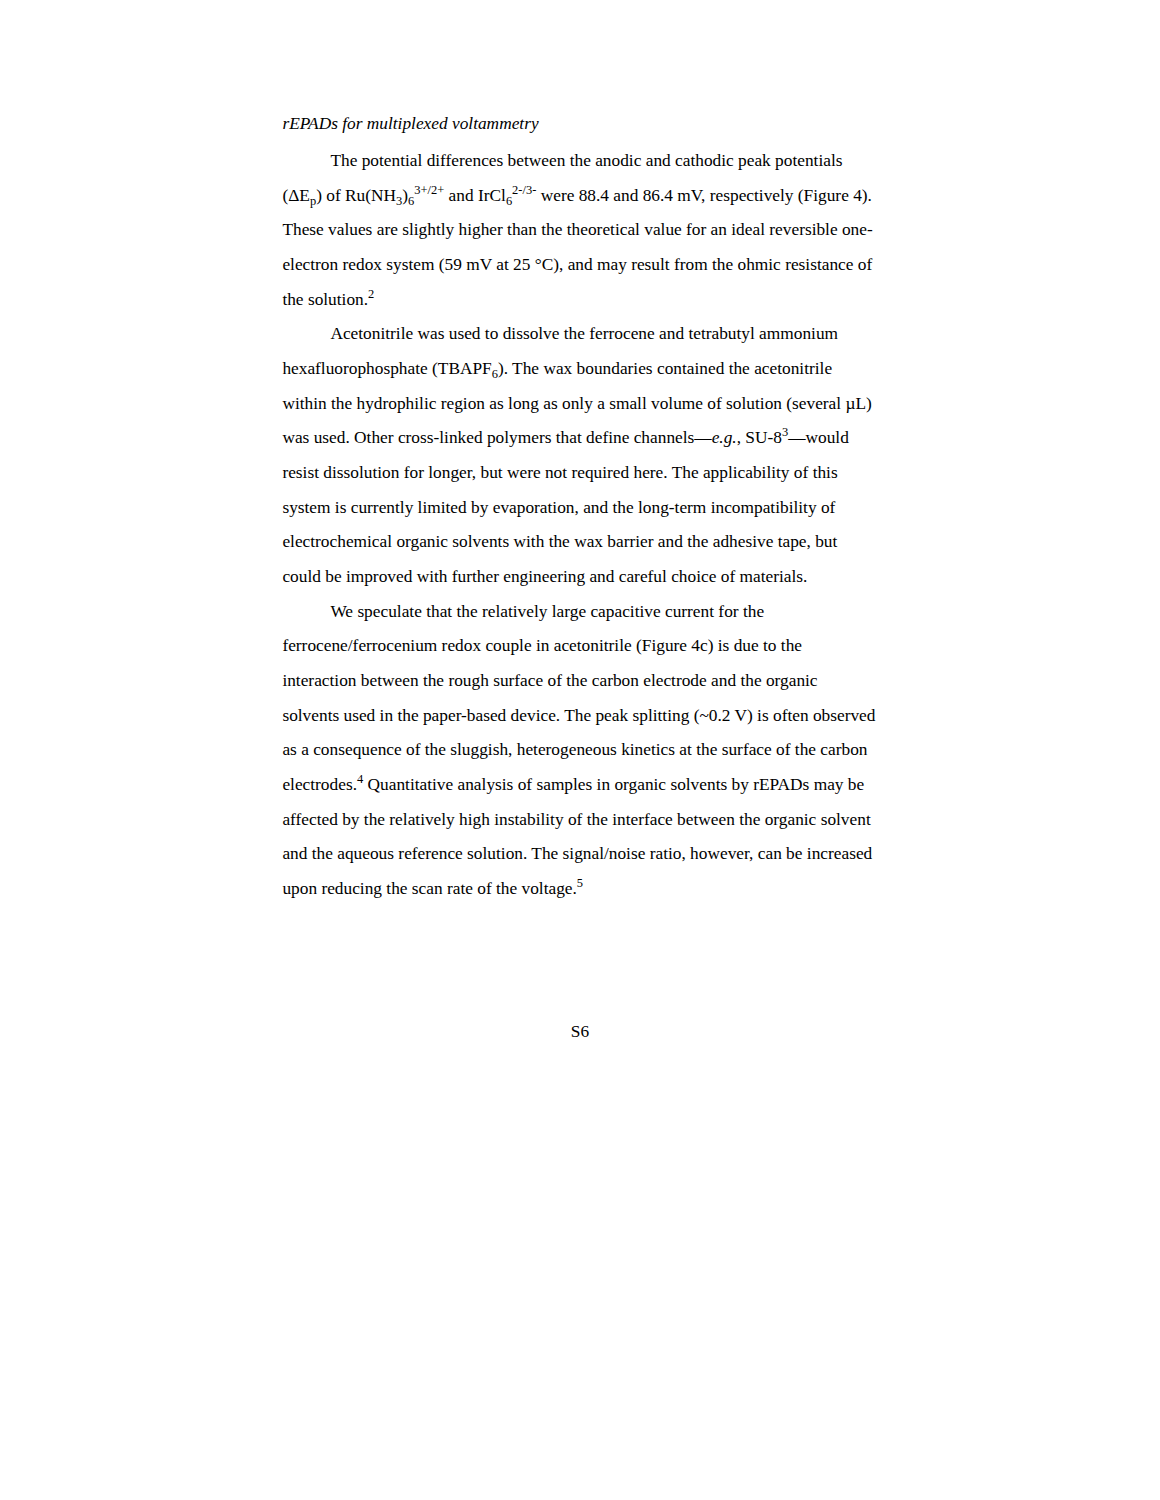rEPADs for multiplexed voltammetry
The potential differences between the anodic and cathodic peak potentials (ΔEp) of Ru(NH3)63+/2+ and IrCl62-/3- were 88.4 and 86.4 mV, respectively (Figure 4). These values are slightly higher than the theoretical value for an ideal reversible one-electron redox system (59 mV at 25 °C), and may result from the ohmic resistance of the solution.2
Acetonitrile was used to dissolve the ferrocene and tetrabutyl ammonium hexafluorophosphate (TBAPF6). The wax boundaries contained the acetonitrile within the hydrophilic region as long as only a small volume of solution (several µL) was used. Other cross-linked polymers that define channels—e.g., SU-83—would resist dissolution for longer, but were not required here. The applicability of this system is currently limited by evaporation, and the long-term incompatibility of electrochemical organic solvents with the wax barrier and the adhesive tape, but could be improved with further engineering and careful choice of materials.
We speculate that the relatively large capacitive current for the ferrocene/ferrocenium redox couple in acetonitrile (Figure 4c) is due to the interaction between the rough surface of the carbon electrode and the organic solvents used in the paper-based device. The peak splitting (~0.2 V) is often observed as a consequence of the sluggish, heterogeneous kinetics at the surface of the carbon electrodes.4 Quantitative analysis of samples in organic solvents by rEPADs may be affected by the relatively high instability of the interface between the organic solvent and the aqueous reference solution. The signal/noise ratio, however, can be increased upon reducing the scan rate of the voltage.5
S6